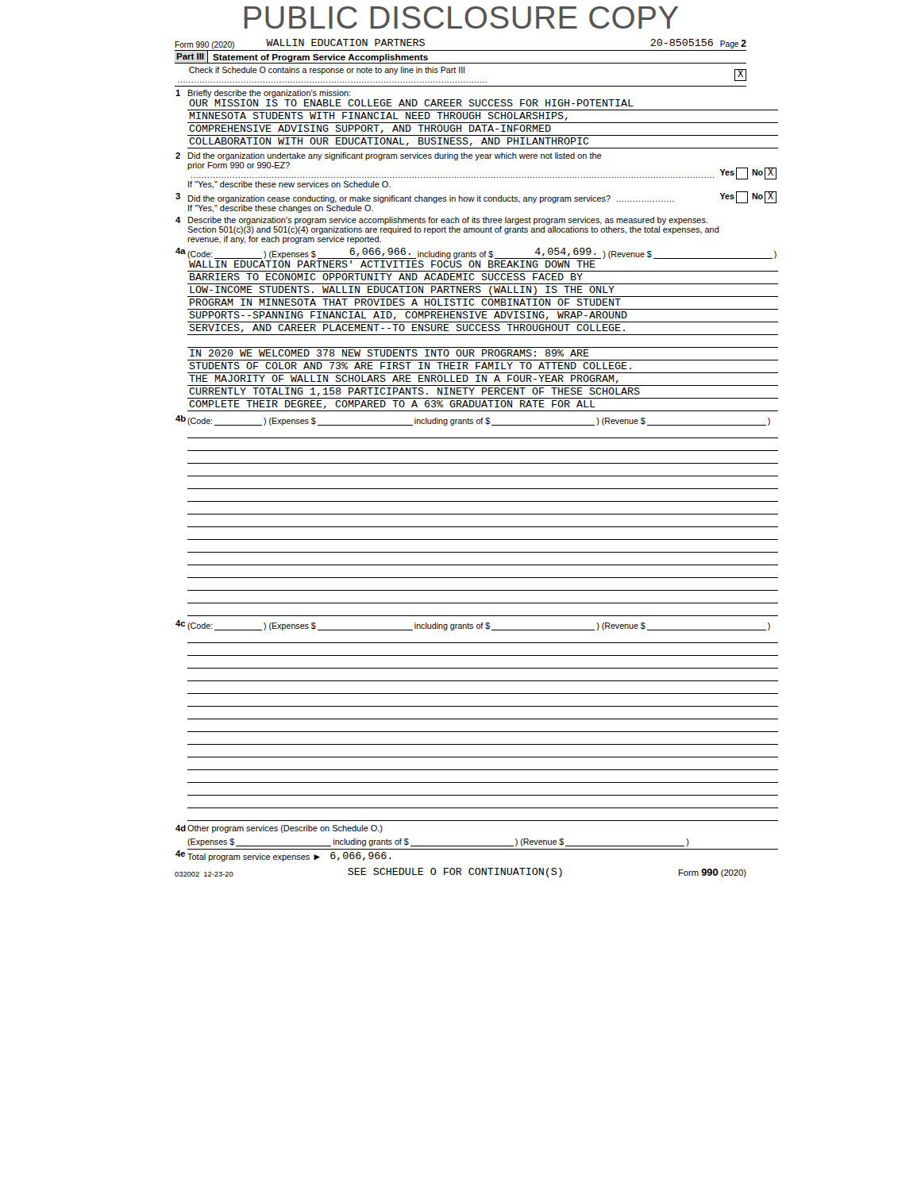PUBLIC DISCLOSURE COPY
Form 990 (2020)
WALLIN EDUCATION PARTNERS
20-8505156
Page 2
Part III
Statement of Program Service Accomplishments
Check if Schedule O contains a response or note to any line in this Part III .................................................................................................................
X
| 1 | Briefly describe the organization's mission: OUR MISSION IS TO ENABLE COLLEGE AND CAREER SUCCESS FOR HIGH-POTENTIAL MINNESOTA STUDENTS WITH FINANCIAL NEED THROUGH SCHOLARSHIPS, COMPREHENSIVE ADVISING SUPPORT, AND THROUGH DATA-INFORMED COLLABORATION WITH OUR EDUCATIONAL, BUSINESS, AND PHILANTHROPIC |
| 2 | Did the organization undertake any significant program services during the year which were not listed on the prior Form 990 or 990-EZ? ........................................................................................................................................................................................... Yes No X If "Yes," describe these new services on Schedule O. |
| 3 | Did the organization cease conducting, or make significant changes in how it conducts, any program services? ..................... Yes No X If "Yes," describe these changes on Schedule O. |
| 4 | Describe the organization's program service accomplishments for each of its three largest program services, as measured by expenses. Section 501(c)(3) and 501(c)(4) organizations are required to report the amount of grants and allocations to others, the total expenses, and revenue, if any, for each program service reported. |
| 4a | (Code: ) (Expenses $ 6,066,966. including grants of $ 4,054,699. ) (Revenue $ ) WALLIN EDUCATION PARTNERS' ACTIVITIES FOCUS ON BREAKING DOWN THE BARRIERS TO ECONOMIC OPPORTUNITY AND ACADEMIC SUCCESS FACED BY LOW-INCOME STUDENTS. WALLIN EDUCATION PARTNERS (WALLIN) IS THE ONLY PROGRAM IN MINNESOTA THAT PROVIDES A HOLISTIC COMBINATION OF STUDENT SUPPORTS--SPANNING FINANCIAL AID, COMPREHENSIVE ADVISING, WRAP-AROUND SERVICES, AND CAREER PLACEMENT--TO ENSURE SUCCESS THROUGHOUT COLLEGE. IN 2020 WE WELCOMED 378 NEW STUDENTS INTO OUR PROGRAMS: 89% ARE STUDENTS OF COLOR AND 73% ARE FIRST IN THEIR FAMILY TO ATTEND COLLEGE. THE MAJORITY OF WALLIN SCHOLARS ARE ENROLLED IN A FOUR-YEAR PROGRAM, CURRENTLY TOTALING 1,158 PARTICIPANTS. NINETY PERCENT OF THESE SCHOLARS COMPLETE THEIR DEGREE, COMPARED TO A 63% GRADUATION RATE FOR ALL |
| 4b | (Code: ) (Expenses $ including grants of $ ) (Revenue $ ) |
| 4c | (Code: ) (Expenses $ including grants of $ ) (Revenue $ ) |
| 4d | Other program services (Describe on Schedule O.) (Expenses $ including grants of $ ) (Revenue $ ) |
| 4e | Total program service expenses ► 6,066,966. |
032002 12-23-20
SEE SCHEDULE O FOR CONTINUATION(S)
Form 990 (2020)